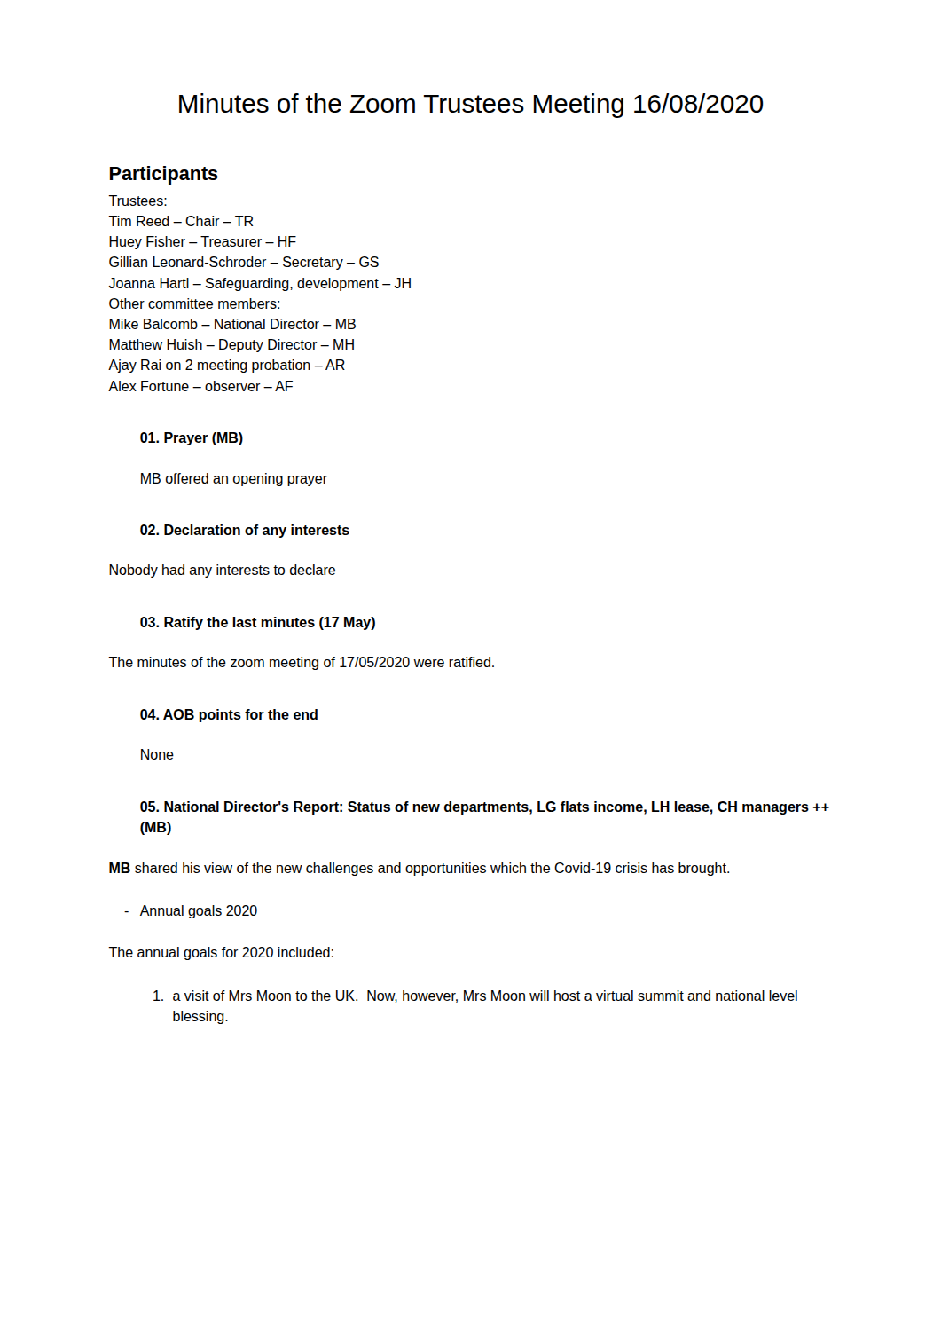Minutes of the Zoom Trustees Meeting 16/08/2020
Participants
Trustees:
Tim Reed – Chair – TR
Huey Fisher – Treasurer – HF
Gillian Leonard-Schroder – Secretary – GS
Joanna Hartl – Safeguarding, development – JH
Other committee members:
Mike Balcomb – National Director – MB
Matthew Huish – Deputy Director – MH
Ajay Rai on 2 meeting probation – AR
Alex Fortune – observer – AF
01. Prayer (MB)
MB offered an opening prayer
02. Declaration of any interests
Nobody had any interests to declare
03. Ratify the last minutes (17 May)
The minutes of the zoom meeting of 17/05/2020 were ratified.
04. AOB points for the end
None
05. National Director's Report: Status of new departments, LG flats income, LH lease, CH managers ++ (MB)
MB shared his view of the new challenges and opportunities which the Covid-19 crisis has brought.
Annual goals 2020
The annual goals for 2020 included:
a visit of Mrs Moon to the UK. Now, however, Mrs Moon will host a virtual summit and national level blessing.